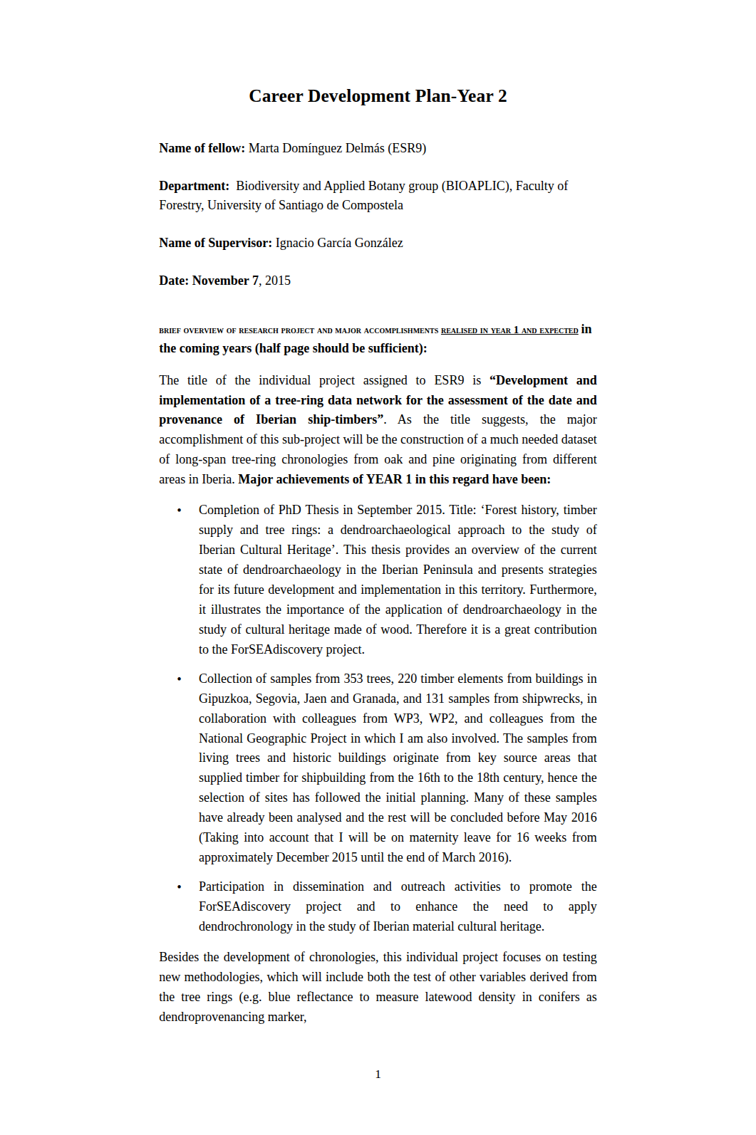Career Development Plan-Year 2
Name of fellow: Marta Domínguez Delmás (ESR9)
Department: Biodiversity and Applied Botany group (BIOAPLIC), Faculty of Forestry, University of Santiago de Compostela
Name of Supervisor: Ignacio García González
Date: November 7, 2015
Brief overview of research project and major accomplishments realised in year 1 and expected in the coming years (half page should be sufficient):
The title of the individual project assigned to ESR9 is “Development and implementation of a tree-ring data network for the assessment of the date and provenance of Iberian ship-timbers”. As the title suggests, the major accomplishment of this sub-project will be the construction of a much needed dataset of long-span tree-ring chronologies from oak and pine originating from different areas in Iberia. Major achievements of YEAR 1 in this regard have been:
Completion of PhD Thesis in September 2015. Title: ‘Forest history, timber supply and tree rings: a dendroarchaeological approach to the study of Iberian Cultural Heritage’. This thesis provides an overview of the current state of dendroarchaeology in the Iberian Peninsula and presents strategies for its future development and implementation in this territory. Furthermore, it illustrates the importance of the application of dendroarchaeology in the study of cultural heritage made of wood. Therefore it is a great contribution to the ForSEAdiscovery project.
Collection of samples from 353 trees, 220 timber elements from buildings in Gipuzkoa, Segovia, Jaen and Granada, and 131 samples from shipwrecks, in collaboration with colleagues from WP3, WP2, and colleagues from the National Geographic Project in which I am also involved. The samples from living trees and historic buildings originate from key source areas that supplied timber for shipbuilding from the 16th to the 18th century, hence the selection of sites has followed the initial planning. Many of these samples have already been analysed and the rest will be concluded before May 2016 (Taking into account that I will be on maternity leave for 16 weeks from approximately December 2015 until the end of March 2016).
Participation in dissemination and outreach activities to promote the ForSEAdiscovery project and to enhance the need to apply dendrochronology in the study of Iberian material cultural heritage.
Besides the development of chronologies, this individual project focuses on testing new methodologies, which will include both the test of other variables derived from the tree rings (e.g. blue reflectance to measure latewood density in conifers as dendroprovenancing marker,
1